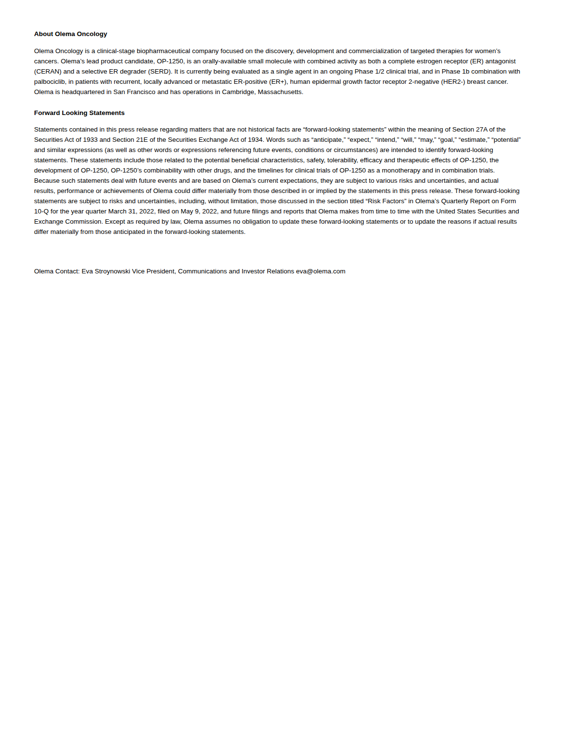About Olema Oncology
Olema Oncology is a clinical-stage biopharmaceutical company focused on the discovery, development and commercialization of targeted therapies for women’s cancers. Olema’s lead product candidate, OP-1250, is an orally-available small molecule with combined activity as both a complete estrogen receptor (ER) antagonist (CERAN) and a selective ER degrader (SERD). It is currently being evaluated as a single agent in an ongoing Phase 1/2 clinical trial, and in Phase 1b combination with palbociclib, in patients with recurrent, locally advanced or metastatic ER-positive (ER+), human epidermal growth factor receptor 2-negative (HER2-) breast cancer. Olema is headquartered in San Francisco and has operations in Cambridge, Massachusetts.
Forward Looking Statements
Statements contained in this press release regarding matters that are not historical facts are “forward-looking statements” within the meaning of Section 27A of the Securities Act of 1933 and Section 21E of the Securities Exchange Act of 1934. Words such as “anticipate,” “expect,” “intend,” “will,” “may,” “goal,” “estimate,” “potential” and similar expressions (as well as other words or expressions referencing future events, conditions or circumstances) are intended to identify forward-looking statements. These statements include those related to the potential beneficial characteristics, safety, tolerability, efficacy and therapeutic effects of OP-1250, the development of OP-1250, OP-1250’s combinability with other drugs, and the timelines for clinical trials of OP-1250 as a monotherapy and in combination trials. Because such statements deal with future events and are based on Olema’s current expectations, they are subject to various risks and uncertainties, and actual results, performance or achievements of Olema could differ materially from those described in or implied by the statements in this press release. These forward-looking statements are subject to risks and uncertainties, including, without limitation, those discussed in the section titled “Risk Factors” in Olema’s Quarterly Report on Form 10-Q for the year quarter March 31, 2022, filed on May 9, 2022, and future filings and reports that Olema makes from time to time with the United States Securities and Exchange Commission. Except as required by law, Olema assumes no obligation to update these forward-looking statements or to update the reasons if actual results differ materially from those anticipated in the forward-looking statements.
Olema Contact: Eva Stroynowski Vice President, Communications and Investor Relations eva@olema.com